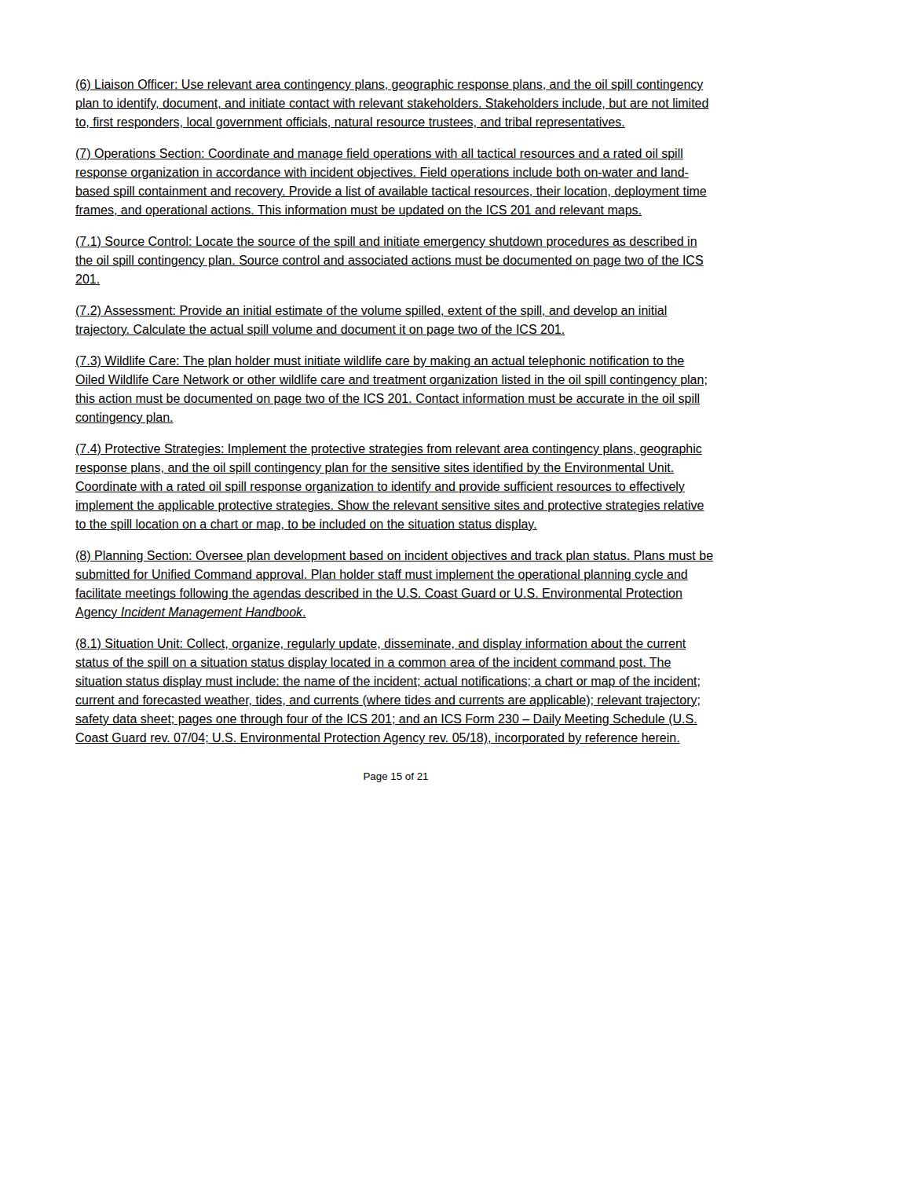(6) Liaison Officer: Use relevant area contingency plans, geographic response plans, and the oil spill contingency plan to identify, document, and initiate contact with relevant stakeholders. Stakeholders include, but are not limited to, first responders, local government officials, natural resource trustees, and tribal representatives.
(7) Operations Section: Coordinate and manage field operations with all tactical resources and a rated oil spill response organization in accordance with incident objectives. Field operations include both on-water and land-based spill containment and recovery. Provide a list of available tactical resources, their location, deployment time frames, and operational actions. This information must be updated on the ICS 201 and relevant maps.
(7.1) Source Control: Locate the source of the spill and initiate emergency shutdown procedures as described in the oil spill contingency plan. Source control and associated actions must be documented on page two of the ICS 201.
(7.2) Assessment: Provide an initial estimate of the volume spilled, extent of the spill, and develop an initial trajectory. Calculate the actual spill volume and document it on page two of the ICS 201.
(7.3) Wildlife Care: The plan holder must initiate wildlife care by making an actual telephonic notification to the Oiled Wildlife Care Network or other wildlife care and treatment organization listed in the oil spill contingency plan; this action must be documented on page two of the ICS 201. Contact information must be accurate in the oil spill contingency plan.
(7.4) Protective Strategies: Implement the protective strategies from relevant area contingency plans, geographic response plans, and the oil spill contingency plan for the sensitive sites identified by the Environmental Unit. Coordinate with a rated oil spill response organization to identify and provide sufficient resources to effectively implement the applicable protective strategies. Show the relevant sensitive sites and protective strategies relative to the spill location on a chart or map, to be included on the situation status display.
(8) Planning Section: Oversee plan development based on incident objectives and track plan status. Plans must be submitted for Unified Command approval. Plan holder staff must implement the operational planning cycle and facilitate meetings following the agendas described in the U.S. Coast Guard or U.S. Environmental Protection Agency Incident Management Handbook.
(8.1) Situation Unit: Collect, organize, regularly update, disseminate, and display information about the current status of the spill on a situation status display located in a common area of the incident command post. The situation status display must include: the name of the incident; actual notifications; a chart or map of the incident; current and forecasted weather, tides, and currents (where tides and currents are applicable); relevant trajectory; safety data sheet; pages one through four of the ICS 201; and an ICS Form 230 – Daily Meeting Schedule (U.S. Coast Guard rev. 07/04; U.S. Environmental Protection Agency rev. 05/18), incorporated by reference herein.
Page 15 of 21